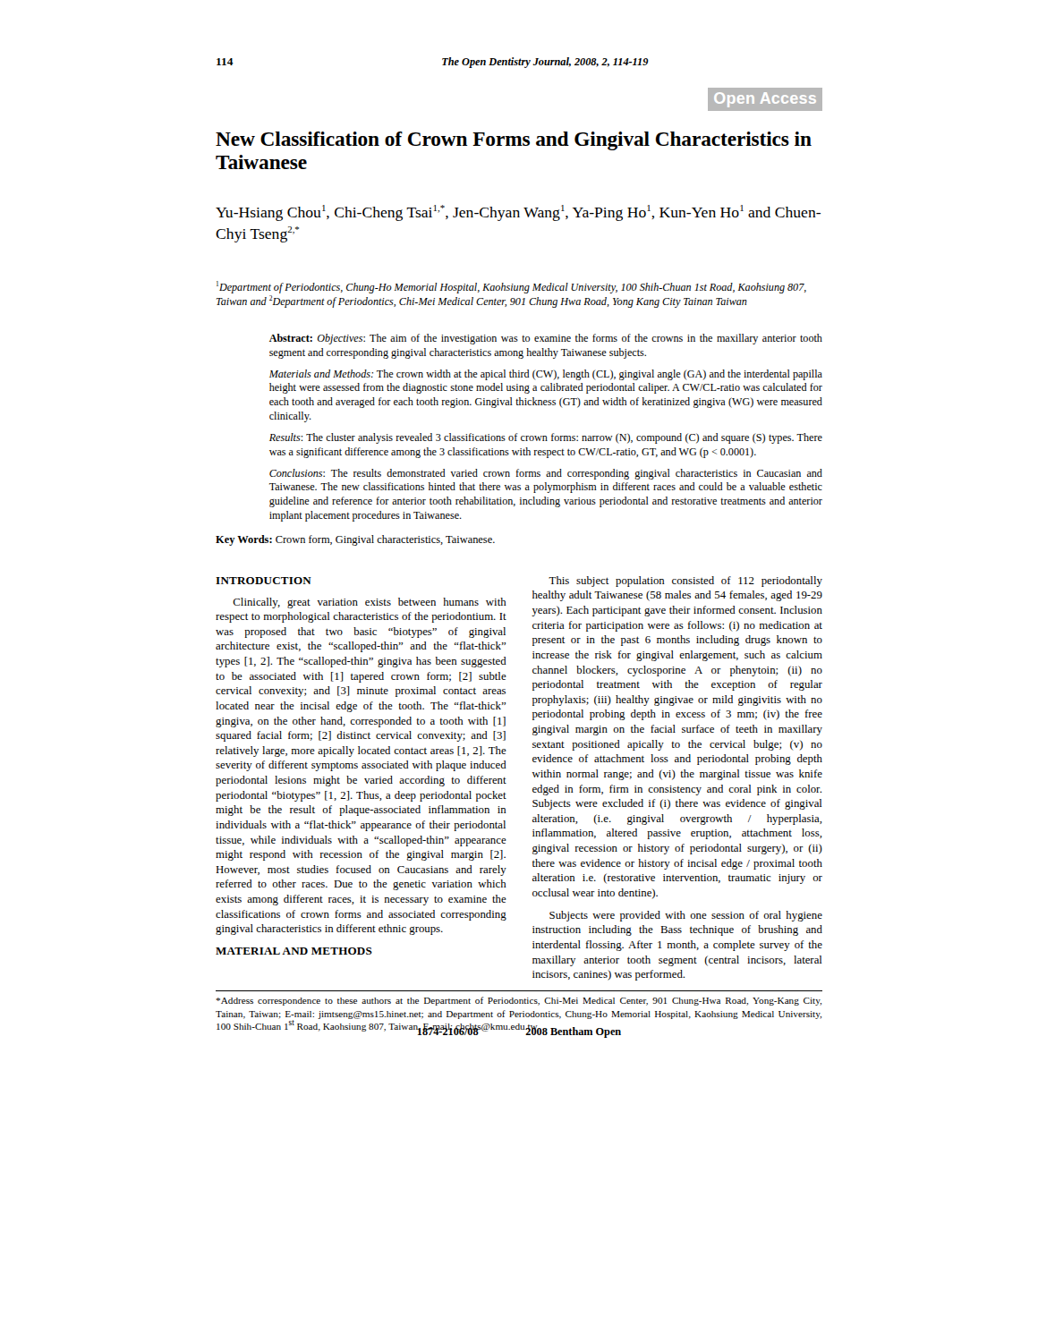114
The Open Dentistry Journal, 2008, 2, 114-119
Open Access
New Classification of Crown Forms and Gingival Characteristics in Taiwanese
Yu-Hsiang Chou1, Chi-Cheng Tsai1,*, Jen-Chyan Wang1, Ya-Ping Ho1, Kun-Yen Ho1 and Chuen-Chyi Tseng2,*
1Department of Periodontics, Chung-Ho Memorial Hospital, Kaohsiung Medical University, 100 Shih-Chuan 1st Road, Kaohsiung 807, Taiwan and 2Department of Periodontics, Chi-Mei Medical Center, 901 Chung Hwa Road, Yong Kang City Tainan Taiwan
Abstract: Objectives: The aim of the investigation was to examine the forms of the crowns in the maxillary anterior tooth segment and corresponding gingival characteristics among healthy Taiwanese subjects.
Materials and Methods: The crown width at the apical third (CW), length (CL), gingival angle (GA) and the interdental papilla height were assessed from the diagnostic stone model using a calibrated periodontal caliper. A CW/CL-ratio was calculated for each tooth and averaged for each tooth region. Gingival thickness (GT) and width of keratinized gingiva (WG) were measured clinically.
Results: The cluster analysis revealed 3 classifications of crown forms: narrow (N), compound (C) and square (S) types. There was a significant difference among the 3 classifications with respect to CW/CL-ratio, GT, and WG (p < 0.0001).
Conclusions: The results demonstrated varied crown forms and corresponding gingival characteristics in Caucasian and Taiwanese. The new classifications hinted that there was a polymorphism in different races and could be a valuable esthetic guideline and reference for anterior tooth rehabilitation, including various periodontal and restorative treatments and anterior implant placement procedures in Taiwanese.
Key Words: Crown form, Gingival characteristics, Taiwanese.
Introduction
Clinically, great variation exists between humans with respect to morphological characteristics of the periodontium. It was proposed that two basic “biotypes” of gingival architecture exist, the “scalloped-thin” and the “flat-thick” types [1, 2]. The “scalloped-thin” gingiva has been suggested to be associated with [1] tapered crown form; [2] subtle cervical convexity; and [3] minute proximal contact areas located near the incisal edge of the tooth. The “flat-thick” gingiva, on the other hand, corresponded to a tooth with [1] squared facial form; [2] distinct cervical convexity; and [3] relatively large, more apically located contact areas [1, 2]. The severity of different symptoms associated with plaque induced periodontal lesions might be varied according to different periodontal “biotypes” [1, 2]. Thus, a deep periodontal pocket might be the result of plaque-associated inflammation in individuals with a “flat-thick” appearance of their periodontal tissue, while individuals with a “scalloped-thin” appearance might respond with recession of the gingival margin [2]. However, most studies focused on Caucasians and rarely referred to other races. Due to the genetic variation which exists among different races, it is necessary to examine the classifications of crown forms and associated corresponding gingival characteristics in different ethnic groups.
Material and Methods
This subject population consisted of 112 periodontally healthy adult Taiwanese (58 males and 54 females, aged 19-29 years). Each participant gave their informed consent. Inclusion criteria for participation were as follows: (i) no medication at present or in the past 6 months including drugs known to increase the risk for gingival enlargement, such as calcium channel blockers, cyclosporine A or phenytoin; (ii) no periodontal treatment with the exception of regular prophylaxis; (iii) healthy gingivae or mild gingivitis with no periodontal probing depth in excess of 3 mm; (iv) the free gingival margin on the facial surface of teeth in maxillary sextant positioned apically to the cervical bulge; (v) no evidence of attachment loss and periodontal probing depth within normal range; and (vi) the marginal tissue was knife edged in form, firm in consistency and coral pink in color. Subjects were excluded if (i) there was evidence of gingival alteration, (i.e. gingival overgrowth / hyperplasia, inflammation, altered passive eruption, attachment loss, gingival recession or history of periodontal surgery), or (ii) there was evidence or history of incisal edge / proximal tooth alteration i.e. (restorative intervention, traumatic injury or occlusal wear into dentine).
Subjects were provided with one session of oral hygiene instruction including the Bass technique of brushing and interdental flossing. After 1 month, a complete survey of the maxillary anterior tooth segment (central incisors, lateral incisors, canines) was performed.
*Address correspondence to these authors at the Department of Periodontics, Chi-Mei Medical Center, 901 Chung-Hwa Road, Yong-Kang City, Tainan, Taiwan; E-mail: jimtseng@ms15.hinet.net; and Department of Periodontics, Chung-Ho Memorial Hospital, Kaohsiung Medical University, 100 Shih-Chuan 1st Road, Kaohsiung 807, Taiwan, E-mail: chchts@kmu.edu.tw
1874-2106/082008 Bentham Open